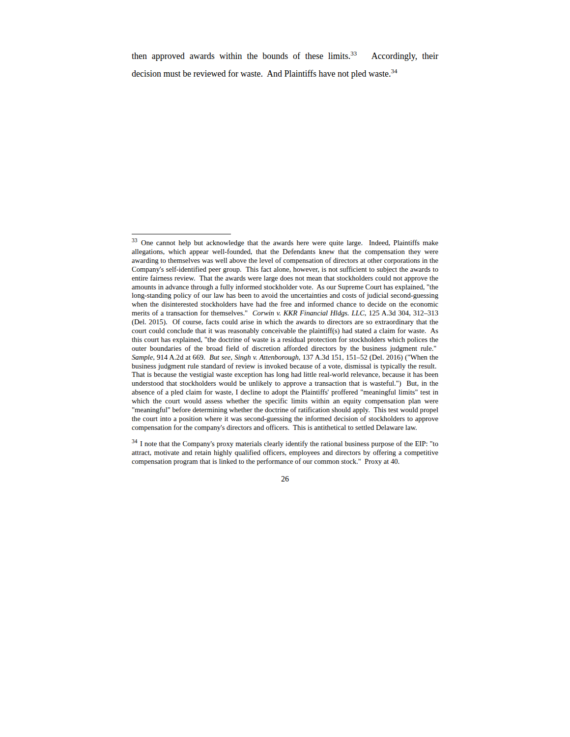then approved awards within the bounds of these limits.33 Accordingly, their decision must be reviewed for waste. And Plaintiffs have not pled waste.34
33 One cannot help but acknowledge that the awards here were quite large. Indeed, Plaintiffs make allegations, which appear well-founded, that the Defendants knew that the compensation they were awarding to themselves was well above the level of compensation of directors at other corporations in the Company's self-identified peer group. This fact alone, however, is not sufficient to subject the awards to entire fairness review. That the awards were large does not mean that stockholders could not approve the amounts in advance through a fully informed stockholder vote. As our Supreme Court has explained, "the long-standing policy of our law has been to avoid the uncertainties and costs of judicial second-guessing when the disinterested stockholders have had the free and informed chance to decide on the economic merits of a transaction for themselves." Corwin v. KKR Financial Hldgs. LLC, 125 A.3d 304, 312–313 (Del. 2015). Of course, facts could arise in which the awards to directors are so extraordinary that the court could conclude that it was reasonably conceivable the plaintiff(s) had stated a claim for waste. As this court has explained, "the doctrine of waste is a residual protection for stockholders which polices the outer boundaries of the broad field of discretion afforded directors by the business judgment rule." Sample, 914 A.2d at 669. But see, Singh v. Attenborough, 137 A.3d 151, 151–52 (Del. 2016) ("When the business judgment rule standard of review is invoked because of a vote, dismissal is typically the result. That is because the vestigial waste exception has long had little real-world relevance, because it has been understood that stockholders would be unlikely to approve a transaction that is wasteful.") But, in the absence of a pled claim for waste, I decline to adopt the Plaintiffs' proffered "meaningful limits" test in which the court would assess whether the specific limits within an equity compensation plan were "meaningful" before determining whether the doctrine of ratification should apply. This test would propel the court into a position where it was second-guessing the informed decision of stockholders to approve compensation for the company's directors and officers. This is antithetical to settled Delaware law.
34 I note that the Company's proxy materials clearly identify the rational business purpose of the EIP: "to attract, motivate and retain highly qualified officers, employees and directors by offering a competitive compensation program that is linked to the performance of our common stock." Proxy at 40.
26